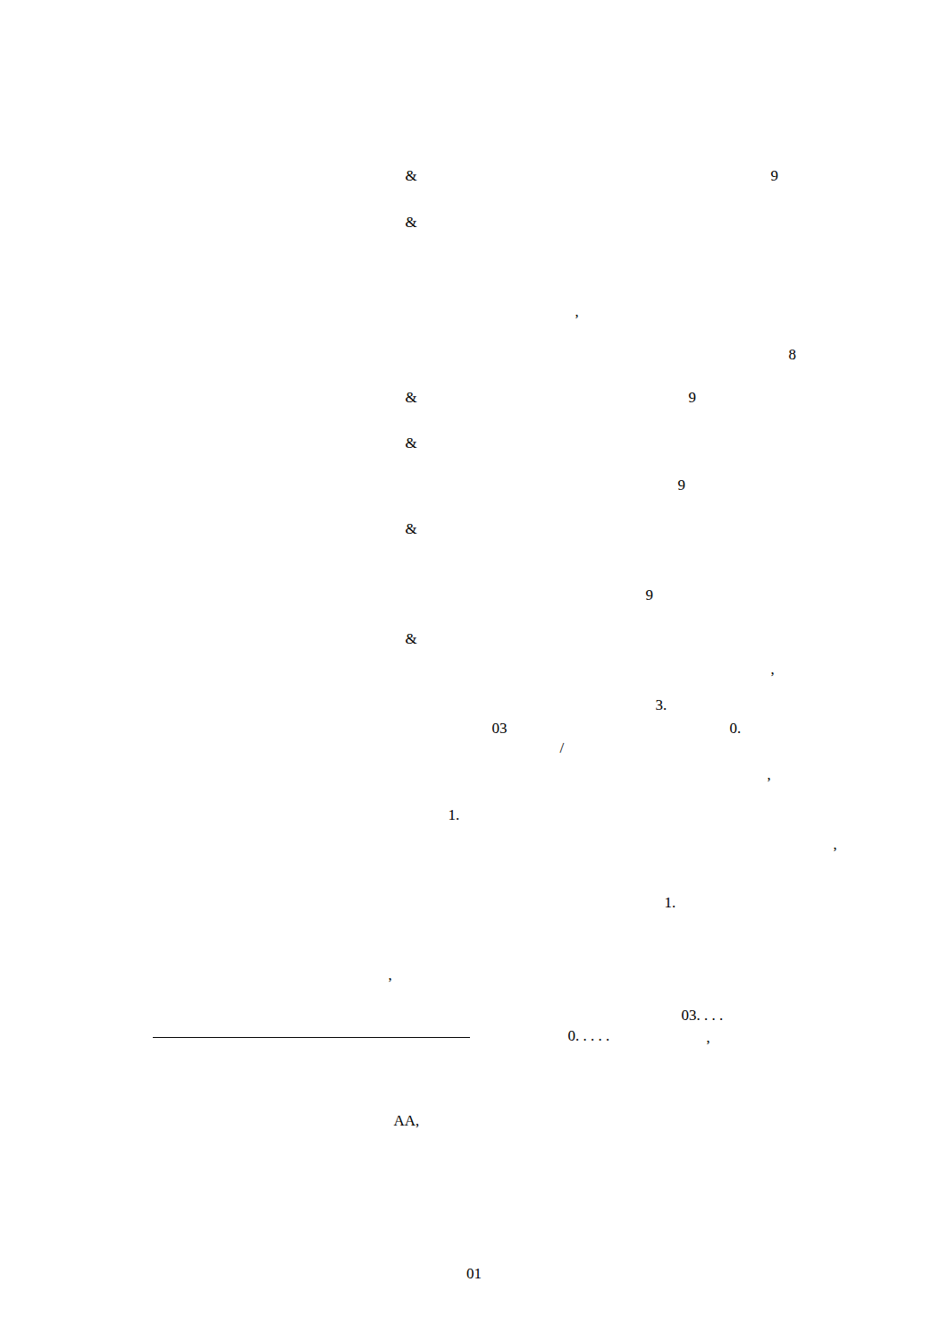& 9 & , 8 & 9 & 9 & 9 & , 3. 03 0. / , 1. , 1. , 03. . . .
0. . . . . , AA,
01